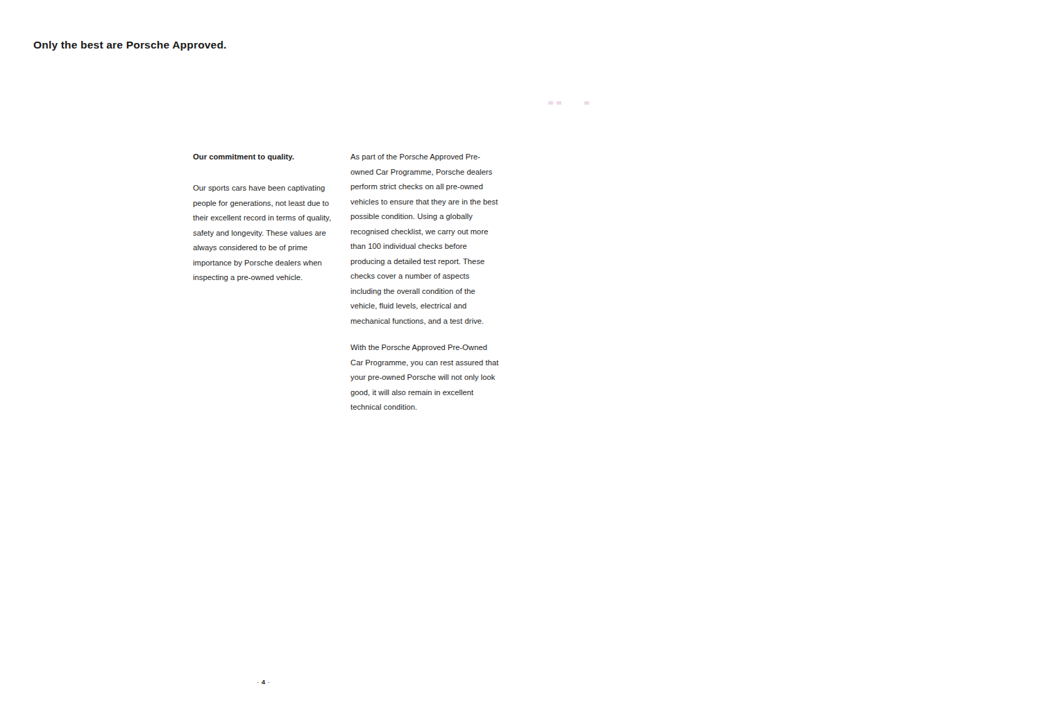Only the best are Porsche Approved.
Our commitment to quality.
Our sports cars have been captivating people for generations, not least due to their excellent record in terms of quality, safety and longevity. These values are always considered to be of prime importance by Porsche dealers when inspecting a pre-owned vehicle.
As part of the Porsche Approved Pre-owned Car Programme, Porsche dealers perform strict checks on all pre-owned vehicles to ensure that they are in the best possible condition. Using a globally recognised checklist, we carry out more than 100 individual checks before producing a detailed test report. These checks cover a number of aspects including the overall condition of the vehicle, fluid levels, electrical and mechanical functions, and a test drive.
With the Porsche Approved Pre-Owned Car Programme, you can rest assured that your pre-owned Porsche will not only look good, it will also remain in excellent technical condition.
· 4 ·